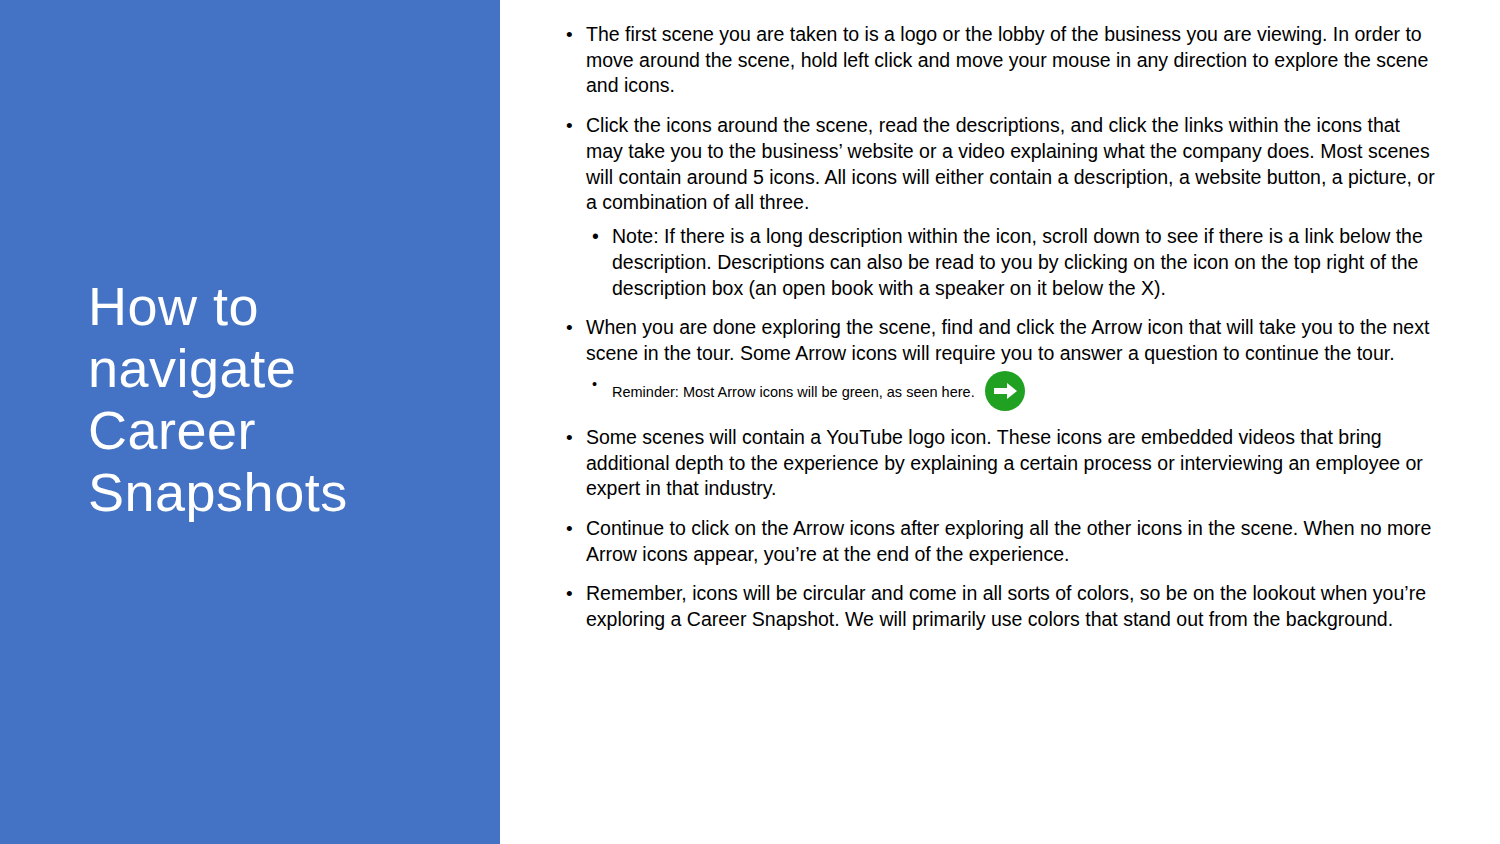How to navigate Career Snapshots
The first scene you are taken to is a logo or the lobby of the business you are viewing. In order to move around the scene, hold left click and move your mouse in any direction to explore the scene and icons.
Click the icons around the scene, read the descriptions, and click the links within the icons that may take you to the business’ website or a video explaining what the company does. Most scenes will contain around 5 icons. All icons will either contain a description, a website button, a picture, or a combination of all three.
Note: If there is a long description within the icon, scroll down to see if there is a link below the description. Descriptions can also be read to you by clicking on the icon on the top right of the description box (an open book with a speaker on it below the X).
When you are done exploring the scene, find and click the Arrow icon that will take you to the next scene in the tour. Some Arrow icons will require you to answer a question to continue the tour.
Reminder: Most Arrow icons will be green, as seen here.
Some scenes will contain a YouTube logo icon. These icons are embedded videos that bring additional depth to the experience by explaining a certain process or interviewing an employee or expert in that industry.
Continue to click on the Arrow icons after exploring all the other icons in the scene. When no more Arrow icons appear, you’re at the end of the experience.
Remember, icons will be circular and come in all sorts of colors, so be on the lookout when you’re exploring a Career Snapshot. We will primarily use colors that stand out from the background.